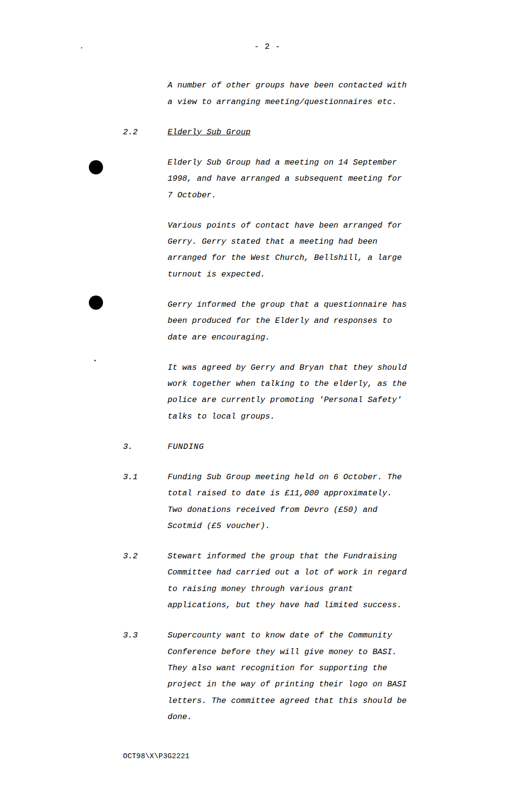.
•
- 2 -
A number of other groups have been contacted with a view to arranging meeting/questionnaires etc.
2.2
Elderly Sub Group
Elderly Sub Group had a meeting on 14 September 1998, and have arranged a subsequent meeting for 7 October.
Various points of contact have been arranged for Gerry. Gerry stated that a meeting had been arranged for the West Church, Bellshill, a large turnout is expected.
Gerry informed the group that a questionnaire has been produced for the Elderly and responses to date are encouraging.
It was agreed by Gerry and Bryan that they should work together when talking to the elderly, as the police are currently promoting 'Personal Safety' talks to local groups.
3.
FUNDING
3.1
Funding Sub Group meeting held on 6 October. The total raised to date is £11,000 approximately. Two donations received from Devro (£50) and Scotmid (£5 voucher).
3.2
Stewart informed the group that the Fundraising Committee had carried out a lot of work in regard to raising money through various grant applications, but they have had limited success.
3.3
Supercounty want to know date of the Community Conference before they will give money to BASI. They also want recognition for supporting the project in the way of printing their logo on BASI letters. The committee agreed that this should be done.
OCT98\X\P3G2221